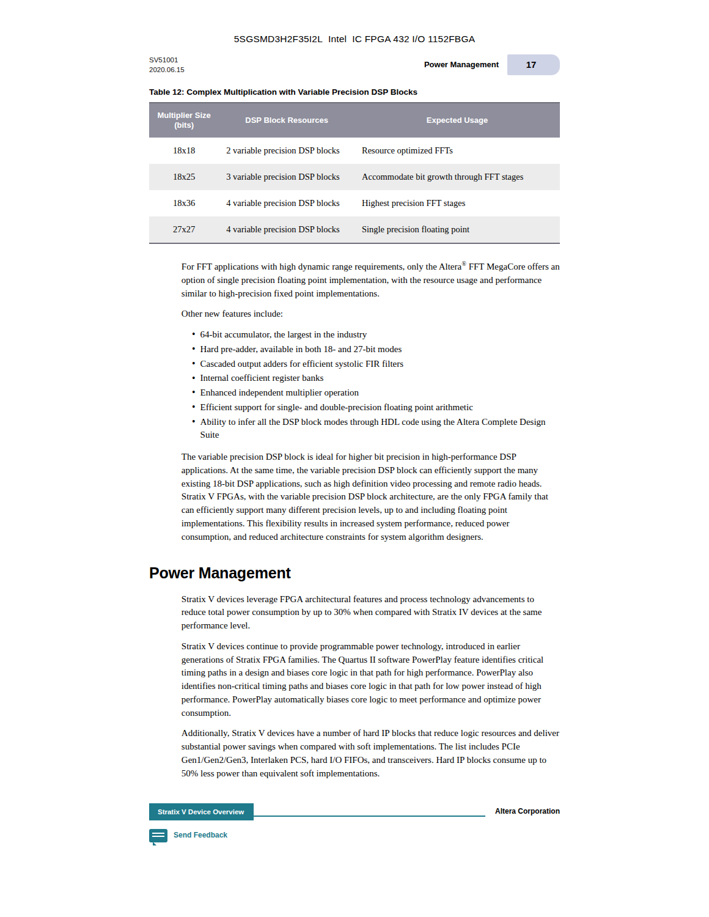5SGSMD3H2F35I2L Intel IC FPGA 432 I/O 1152FBGA
SV51001
2020.06.15
Power Management
17
Table 12: Complex Multiplication with Variable Precision DSP Blocks
| Multiplier Size (bits) | DSP Block Resources | Expected Usage |
| --- | --- | --- |
| 18x18 | 2 variable precision DSP blocks | Resource optimized FFTs |
| 18x25 | 3 variable precision DSP blocks | Accommodate bit growth through FFT stages |
| 18x36 | 4 variable precision DSP blocks | Highest precision FFT stages |
| 27x27 | 4 variable precision DSP blocks | Single precision floating point |
For FFT applications with high dynamic range requirements, only the Altera® FFT MegaCore offers an option of single precision floating point implementation, with the resource usage and performance similar to high-precision fixed point implementations.
Other new features include:
64-bit accumulator, the largest in the industry
Hard pre-adder, available in both 18- and 27-bit modes
Cascaded output adders for efficient systolic FIR filters
Internal coefficient register banks
Enhanced independent multiplier operation
Efficient support for single- and double-precision floating point arithmetic
Ability to infer all the DSP block modes through HDL code using the Altera Complete Design Suite
The variable precision DSP block is ideal for higher bit precision in high-performance DSP applications. At the same time, the variable precision DSP block can efficiently support the many existing 18-bit DSP applications, such as high definition video processing and remote radio heads. Stratix V FPGAs, with the variable precision DSP block architecture, are the only FPGA family that can efficiently support many different precision levels, up to and including floating point implementations. This flexibility results in increased system performance, reduced power consumption, and reduced architecture constraints for system algorithm designers.
Power Management
Stratix V devices leverage FPGA architectural features and process technology advancements to reduce total power consumption by up to 30% when compared with Stratix IV devices at the same performance level.
Stratix V devices continue to provide programmable power technology, introduced in earlier generations of Stratix FPGA families. The Quartus II software PowerPlay feature identifies critical timing paths in a design and biases core logic in that path for high performance. PowerPlay also identifies non-critical timing paths and biases core logic in that path for low power instead of high performance. PowerPlay automatically biases core logic to meet performance and optimize power consumption.
Additionally, Stratix V devices have a number of hard IP blocks that reduce logic resources and deliver substantial power savings when compared with soft implementations. The list includes PCIe Gen1/Gen2/Gen3, Interlaken PCS, hard I/O FIFOs, and transceivers. Hard IP blocks consume up to 50% less power than equivalent soft implementations.
Stratix V Device Overview
Altera Corporation
Send Feedback